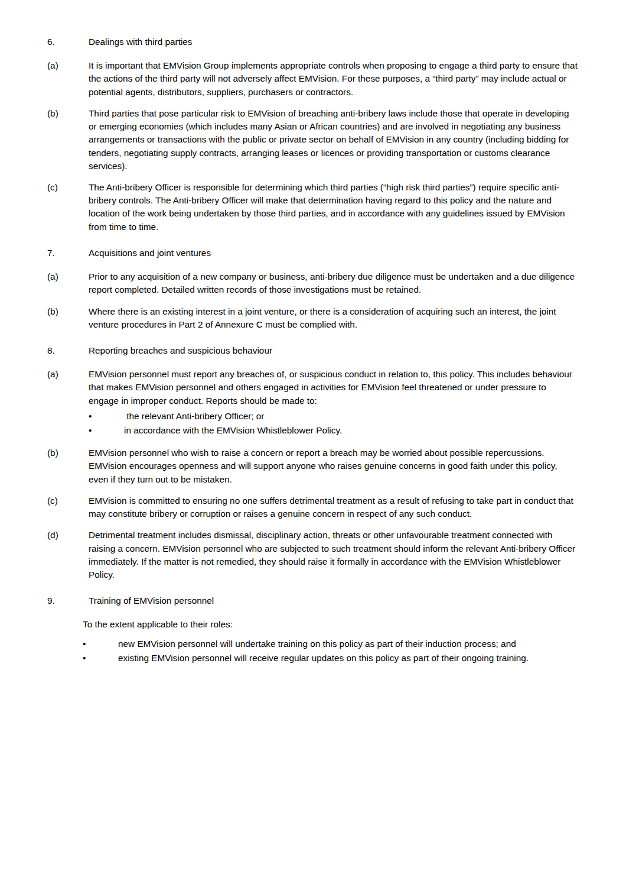6.
Dealings with third parties
(a)
It is important that EMVision Group implements appropriate controls when proposing to engage a third party to ensure that the actions of the third party will not adversely affect EMVision. For these purposes, a “third party” may include actual or potential agents, distributors, suppliers, purchasers or contractors.
(b)
Third parties that pose particular risk to EMVision of breaching anti-bribery laws include those that operate in developing or emerging economies (which includes many Asian or African countries) and are involved in negotiating any business arrangements or transactions with the public or private sector on behalf of EMVision in any country (including bidding for tenders, negotiating supply contracts, arranging leases or licences or providing transportation or customs clearance services).
(c)
The Anti-bribery Officer is responsible for determining which third parties (“high risk third parties”) require specific anti-bribery controls. The Anti-bribery Officer will make that determination having regard to this policy and the nature and location of the work being undertaken by those third parties, and in accordance with any guidelines issued by EMVision from time to time.
7.
Acquisitions and joint ventures
(a)
Prior to any acquisition of a new company or business, anti-bribery due diligence must be undertaken and a due diligence report completed. Detailed written records of those investigations must be retained.
(b)
Where there is an existing interest in a joint venture, or there is a consideration of acquiring such an interest, the joint venture procedures in Part 2 of Annexure C must be complied with.
8.
Reporting breaches and suspicious behaviour
(a)
EMVision personnel must report any breaches of, or suspicious conduct in relation to, this policy. This includes behaviour that makes EMVision personnel and others engaged in activities for EMVision feel threatened or under pressure to engage in improper conduct. Reports should be made to:
• the relevant Anti-bribery Officer; or
•in accordance with the EMVision Whistleblower Policy.
(b)
EMVision personnel who wish to raise a concern or report a breach may be worried about possible repercussions. EMVision encourages openness and will support anyone who raises genuine concerns in good faith under this policy, even if they turn out to be mistaken.
(c)
EMVision is committed to ensuring no one suffers detrimental treatment as a result of refusing to take part in conduct that may constitute bribery or corruption or raises a genuine concern in respect of any such conduct.
(d)
Detrimental treatment includes dismissal, disciplinary action, threats or other unfavourable treatment connected with raising a concern. EMVision personnel who are subjected to such treatment should inform the relevant Anti-bribery Officer immediately. If the matter is not remedied, they should raise it formally in accordance with the EMVision Whistleblower Policy.
9.
Training of EMVision personnel
To the extent applicable to their roles:
•new EMVision personnel will undertake training on this policy as part of their induction process; and
•existing EMVision personnel will receive regular updates on this policy as part of their ongoing training.